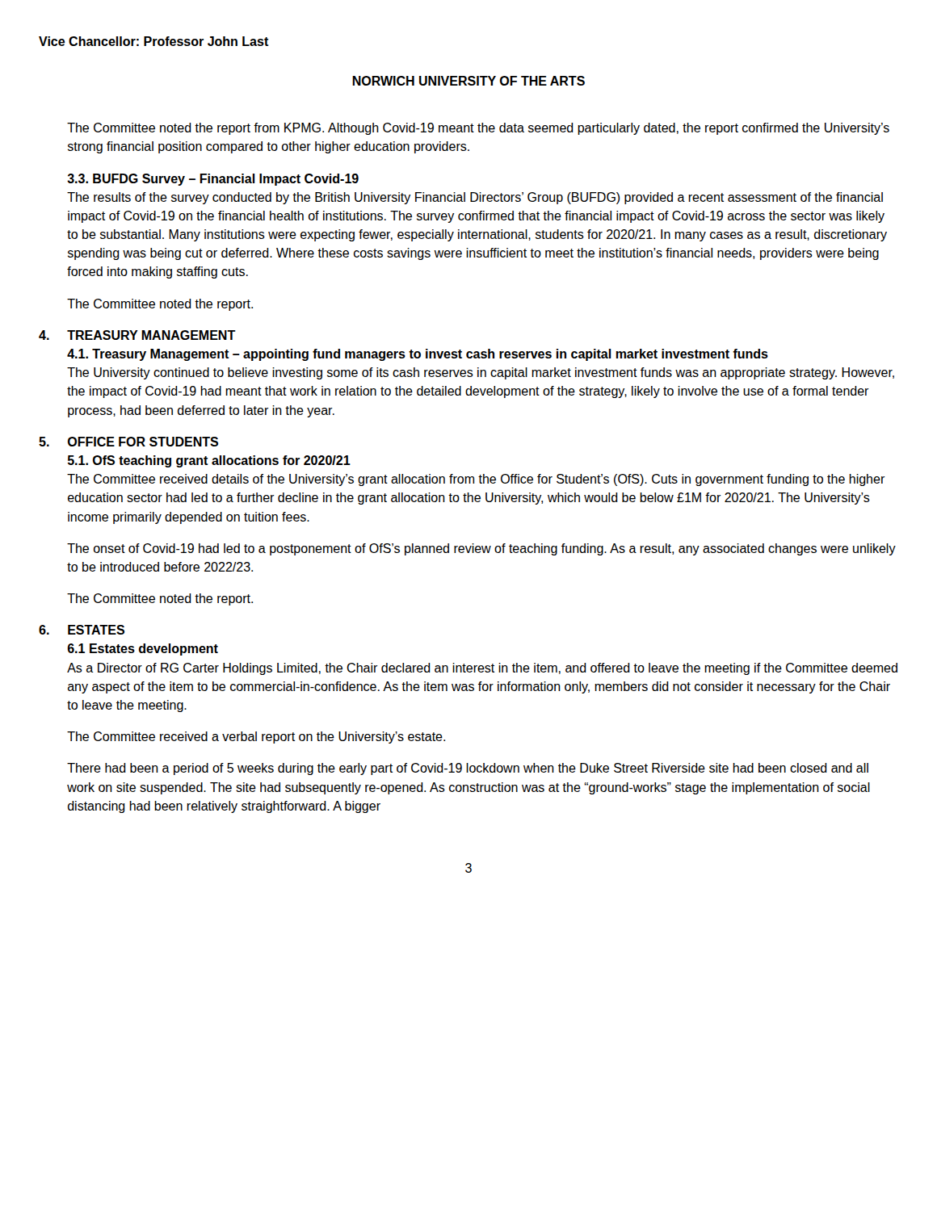Vice Chancellor: Professor John Last
NORWICH UNIVERSITY OF THE ARTS
The Committee noted the report from KPMG. Although Covid-19 meant the data seemed particularly dated, the report confirmed the University’s strong financial position compared to other higher education providers.
3.3. BUFDG Survey – Financial Impact Covid-19
The results of the survey conducted by the British University Financial Directors’ Group (BUFDG) provided a recent assessment of the financial impact of Covid-19 on the financial health of institutions. The survey confirmed that the financial impact of Covid-19 across the sector was likely to be substantial. Many institutions were expecting fewer, especially international, students for 2020/21. In many cases as a result, discretionary spending was being cut or deferred. Where these costs savings were insufficient to meet the institution’s financial needs, providers were being forced into making staffing cuts.
The Committee noted the report.
4.
TREASURY MANAGEMENT
4.1. Treasury Management – appointing fund managers to invest cash reserves in capital market investment funds
The University continued to believe investing some of its cash reserves in capital market investment funds was an appropriate strategy. However, the impact of Covid-19 had meant that work in relation to the detailed development of the strategy, likely to involve the use of a formal tender process, had been deferred to later in the year.
5.
OFFICE FOR STUDENTS
5.1. OfS teaching grant allocations for 2020/21
The Committee received details of the University’s grant allocation from the Office for Student’s (OfS). Cuts in government funding to the higher education sector had led to a further decline in the grant allocation to the University, which would be below £1M for 2020/21. The University’s income primarily depended on tuition fees.
The onset of Covid-19 had led to a postponement of OfS’s planned review of teaching funding. As a result, any associated changes were unlikely to be introduced before 2022/23.
The Committee noted the report.
6.
ESTATES
6.1 Estates development
As a Director of RG Carter Holdings Limited, the Chair declared an interest in the item, and offered to leave the meeting if the Committee deemed any aspect of the item to be commercial-in-confidence. As the item was for information only, members did not consider it necessary for the Chair to leave the meeting.
The Committee received a verbal report on the University’s estate.
There had been a period of 5 weeks during the early part of Covid-19 lockdown when the Duke Street Riverside site had been closed and all work on site suspended. The site had subsequently re-opened. As construction was at the “ground-works” stage the implementation of social distancing had been relatively straightforward. A bigger
3